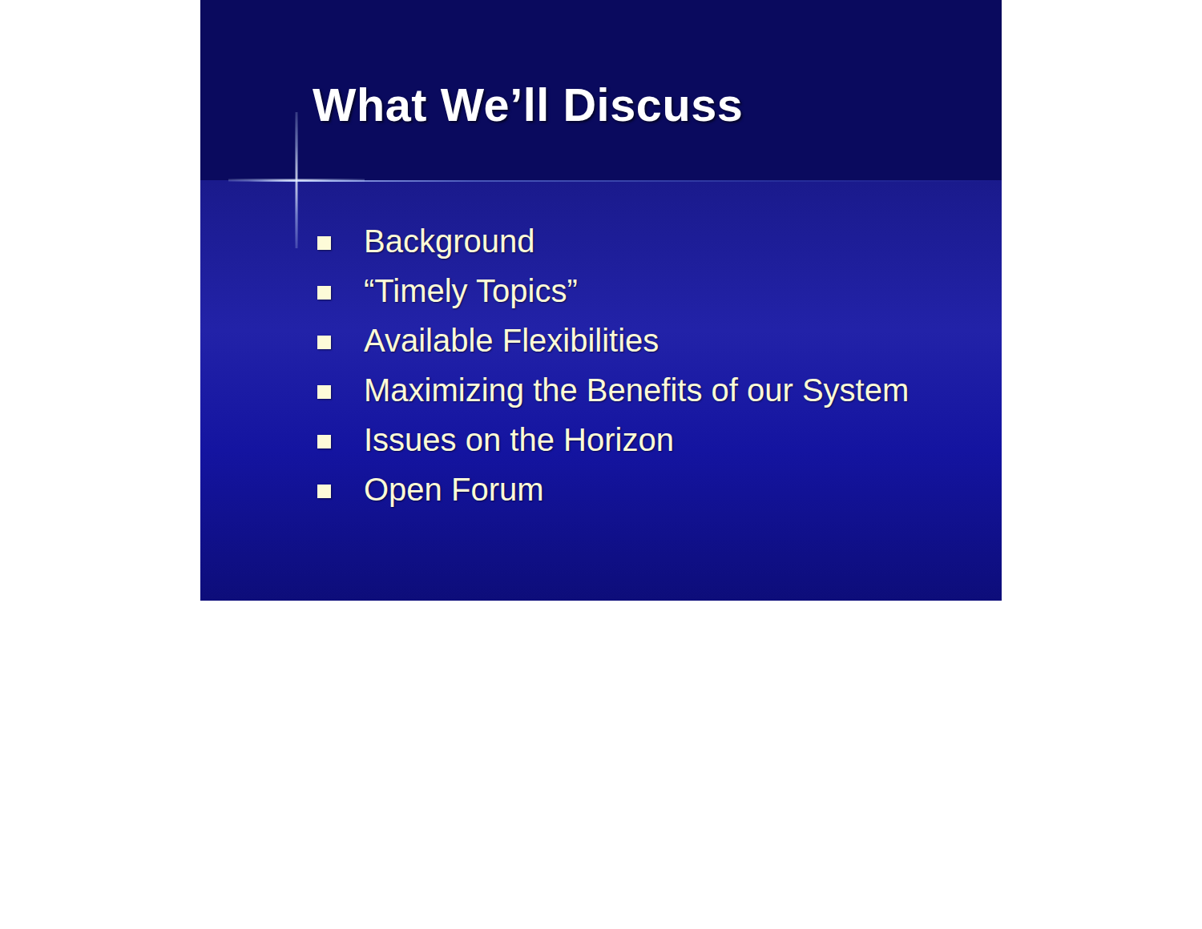What We’ll Discuss
Background
“Timely Topics”
Available Flexibilities
Maximizing the Benefits of our System
Issues on the Horizon
Open Forum